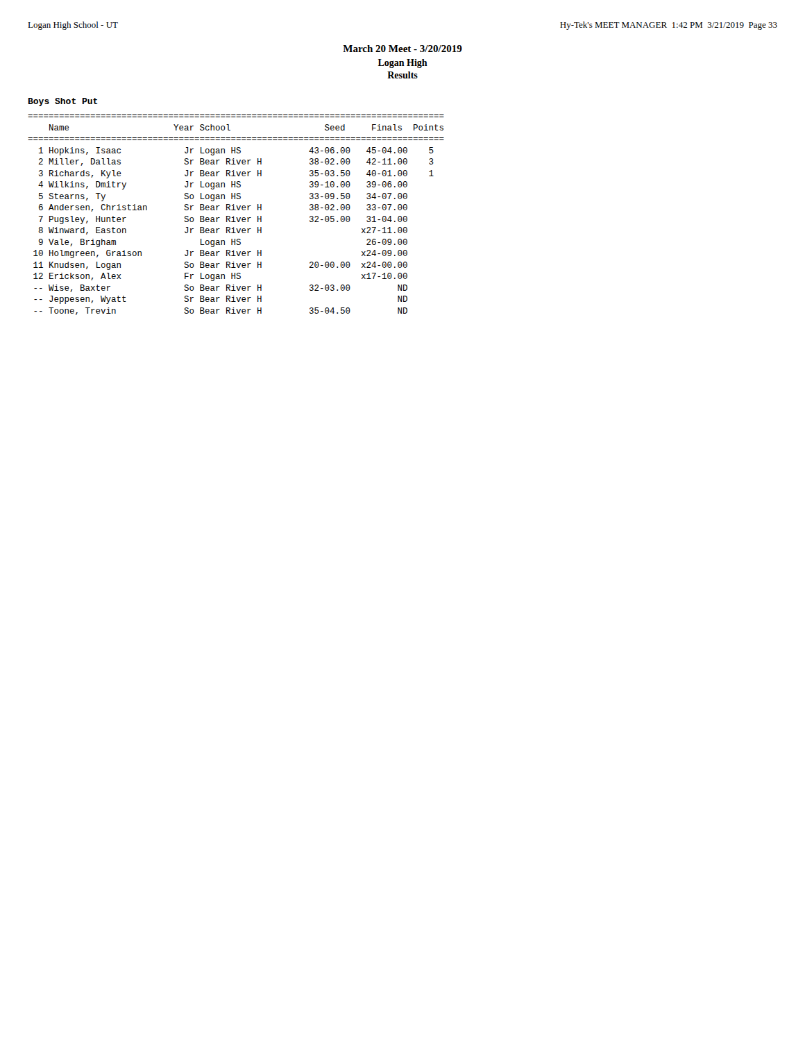Logan High School - UT Hy-Tek's MEET MANAGER 1:42 PM 3/21/2019 Page 33
March 20 Meet - 3/20/2019
Logan High
Results
Boys Shot Put
================================================================================
    Name                    Year School                  Seed     Finals  Points
================================================================================
  1 Hopkins, Isaac            Jr Logan HS             43-06.00   45-04.00    5
  2 Miller, Dallas            Sr Bear River H         38-02.00   42-11.00    3
  3 Richards, Kyle            Jr Bear River H         35-03.50   40-01.00    1
  4 Wilkins, Dmitry           Jr Logan HS             39-10.00   39-06.00
  5 Stearns, Ty               So Logan HS             33-09.50   34-07.00
  6 Andersen, Christian       Sr Bear River H         38-02.00   33-07.00
  7 Pugsley, Hunter           So Bear River H         32-05.00   31-04.00
  8 Winward, Easton           Jr Bear River H                   x27-11.00
  9 Vale, Brigham                Logan HS                        26-09.00
 10 Holmgreen, Graison        Jr Bear River H                   x24-09.00
 11 Knudsen, Logan            So Bear River H         20-00.00  x24-00.00
 12 Erickson, Alex            Fr Logan HS                       x17-10.00
 -- Wise, Baxter              So Bear River H         32-03.00         ND
 -- Jeppesen, Wyatt           Sr Bear River H                          ND
 -- Toone, Trevin             So Bear River H         35-04.50         ND